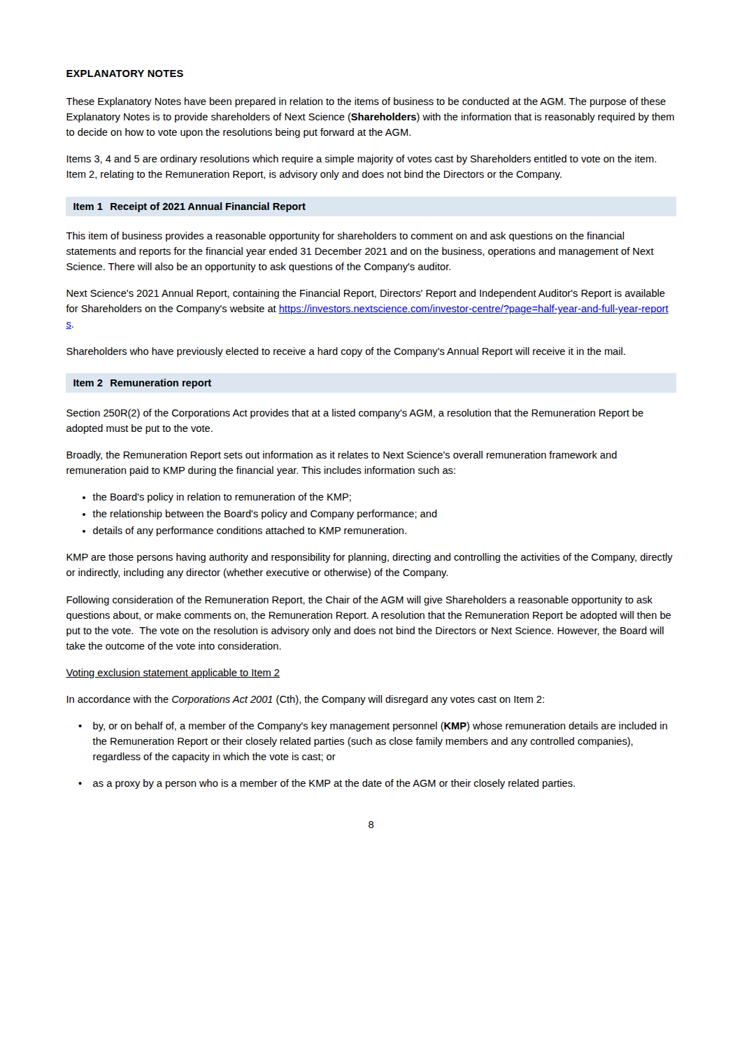EXPLANATORY NOTES
These Explanatory Notes have been prepared in relation to the items of business to be conducted at the AGM. The purpose of these Explanatory Notes is to provide shareholders of Next Science (Shareholders) with the information that is reasonably required by them to decide on how to vote upon the resolutions being put forward at the AGM.
Items 3, 4 and 5 are ordinary resolutions which require a simple majority of votes cast by Shareholders entitled to vote on the item. Item 2, relating to the Remuneration Report, is advisory only and does not bind the Directors or the Company.
Item 1 Receipt of 2021 Annual Financial Report
This item of business provides a reasonable opportunity for shareholders to comment on and ask questions on the financial statements and reports for the financial year ended 31 December 2021 and on the business, operations and management of Next Science. There will also be an opportunity to ask questions of the Company's auditor.
Next Science's 2021 Annual Report, containing the Financial Report, Directors' Report and Independent Auditor's Report is available for Shareholders on the Company's website at https://investors.nextscience.com/investor-centre/?page=half-year-and-full-year-reports.
Shareholders who have previously elected to receive a hard copy of the Company's Annual Report will receive it in the mail.
Item 2 Remuneration report
Section 250R(2) of the Corporations Act provides that at a listed company's AGM, a resolution that the Remuneration Report be adopted must be put to the vote.
Broadly, the Remuneration Report sets out information as it relates to Next Science's overall remuneration framework and remuneration paid to KMP during the financial year. This includes information such as:
the Board's policy in relation to remuneration of the KMP;
the relationship between the Board's policy and Company performance; and
details of any performance conditions attached to KMP remuneration.
KMP are those persons having authority and responsibility for planning, directing and controlling the activities of the Company, directly or indirectly, including any director (whether executive or otherwise) of the Company.
Following consideration of the Remuneration Report, the Chair of the AGM will give Shareholders a reasonable opportunity to ask questions about, or make comments on, the Remuneration Report. A resolution that the Remuneration Report be adopted will then be put to the vote. The vote on the resolution is advisory only and does not bind the Directors or Next Science. However, the Board will take the outcome of the vote into consideration.
Voting exclusion statement applicable to Item 2
In accordance with the Corporations Act 2001 (Cth), the Company will disregard any votes cast on Item 2:
by, or on behalf of, a member of the Company's key management personnel (KMP) whose remuneration details are included in the Remuneration Report or their closely related parties (such as close family members and any controlled companies), regardless of the capacity in which the vote is cast; or
as a proxy by a person who is a member of the KMP at the date of the AGM or their closely related parties.
8